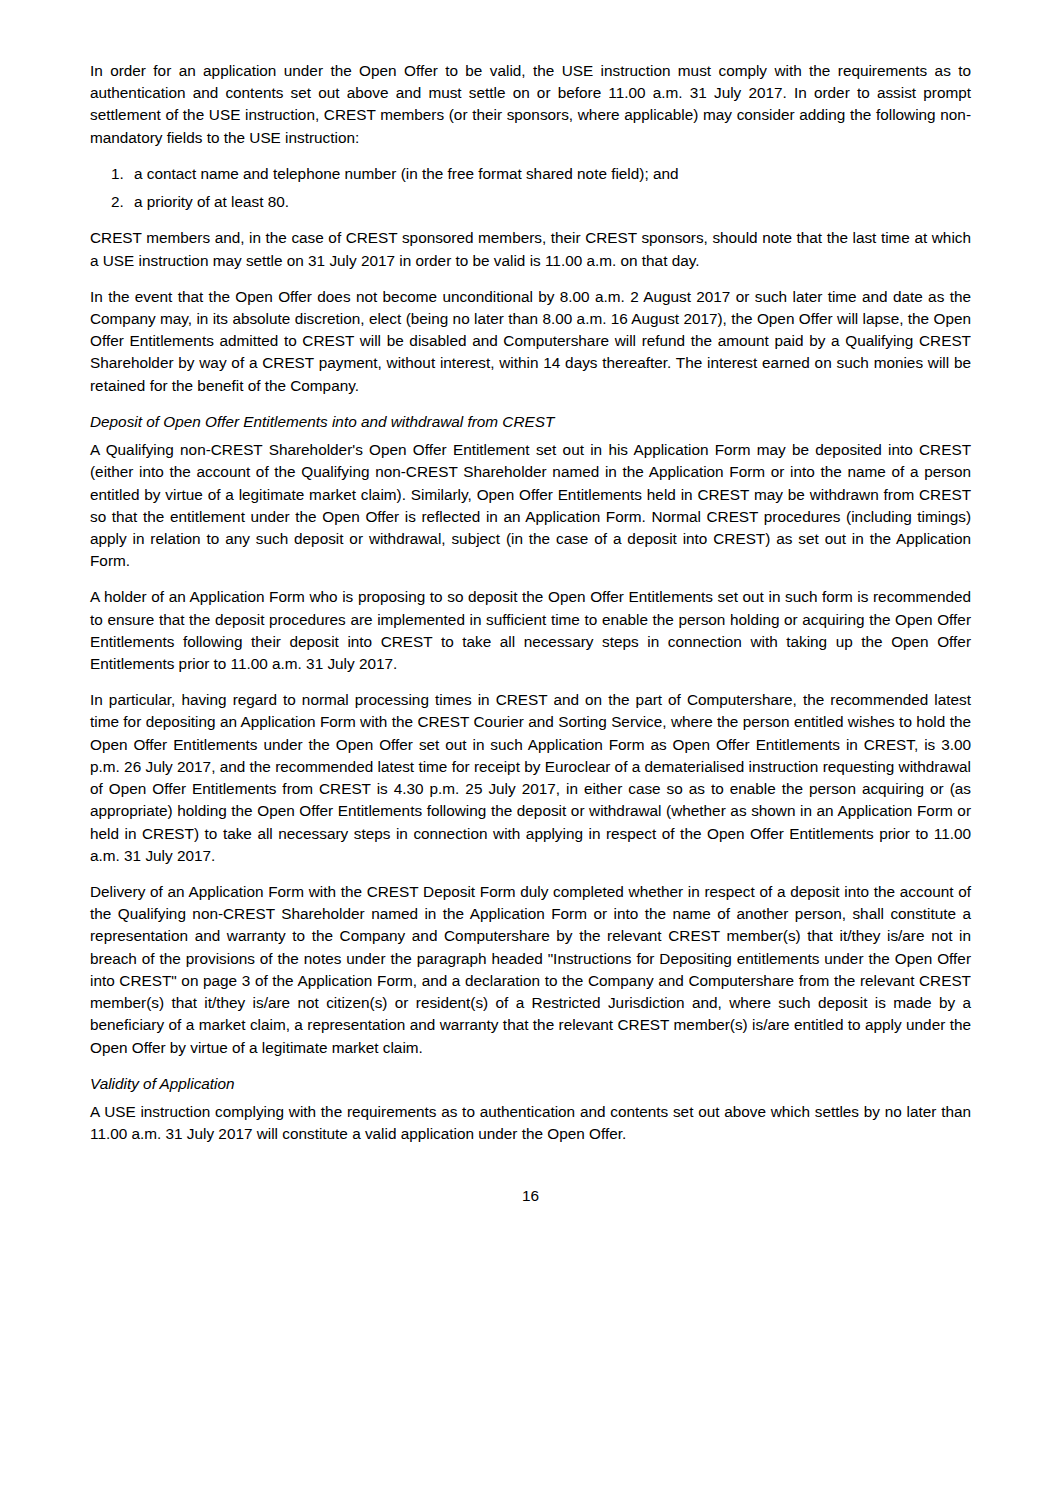In order for an application under the Open Offer to be valid, the USE instruction must comply with the requirements as to authentication and contents set out above and must settle on or before 11.00 a.m. 31 July 2017. In order to assist prompt settlement of the USE instruction, CREST members (or their sponsors, where applicable) may consider adding the following non-mandatory fields to the USE instruction:
a contact name and telephone number (in the free format shared note field); and
a priority of at least 80.
CREST members and, in the case of CREST sponsored members, their CREST sponsors, should note that the last time at which a USE instruction may settle on 31 July 2017 in order to be valid is 11.00 a.m. on that day.
In the event that the Open Offer does not become unconditional by 8.00 a.m. 2 August 2017 or such later time and date as the Company may, in its absolute discretion, elect (being no later than 8.00 a.m. 16 August 2017), the Open Offer will lapse, the Open Offer Entitlements admitted to CREST will be disabled and Computershare will refund the amount paid by a Qualifying CREST Shareholder by way of a CREST payment, without interest, within 14 days thereafter. The interest earned on such monies will be retained for the benefit of the Company.
Deposit of Open Offer Entitlements into and withdrawal from CREST
A Qualifying non-CREST Shareholder's Open Offer Entitlement set out in his Application Form may be deposited into CREST (either into the account of the Qualifying non-CREST Shareholder named in the Application Form or into the name of a person entitled by virtue of a legitimate market claim). Similarly, Open Offer Entitlements held in CREST may be withdrawn from CREST so that the entitlement under the Open Offer is reflected in an Application Form. Normal CREST procedures (including timings) apply in relation to any such deposit or withdrawal, subject (in the case of a deposit into CREST) as set out in the Application Form.
A holder of an Application Form who is proposing to so deposit the Open Offer Entitlements set out in such form is recommended to ensure that the deposit procedures are implemented in sufficient time to enable the person holding or acquiring the Open Offer Entitlements following their deposit into CREST to take all necessary steps in connection with taking up the Open Offer Entitlements prior to 11.00 a.m. 31 July 2017.
In particular, having regard to normal processing times in CREST and on the part of Computershare, the recommended latest time for depositing an Application Form with the CREST Courier and Sorting Service, where the person entitled wishes to hold the Open Offer Entitlements under the Open Offer set out in such Application Form as Open Offer Entitlements in CREST, is 3.00 p.m. 26 July 2017, and the recommended latest time for receipt by Euroclear of a dematerialised instruction requesting withdrawal of Open Offer Entitlements from CREST is 4.30 p.m. 25 July 2017, in either case so as to enable the person acquiring or (as appropriate) holding the Open Offer Entitlements following the deposit or withdrawal (whether as shown in an Application Form or held in CREST) to take all necessary steps in connection with applying in respect of the Open Offer Entitlements prior to 11.00 a.m. 31 July 2017.
Delivery of an Application Form with the CREST Deposit Form duly completed whether in respect of a deposit into the account of the Qualifying non-CREST Shareholder named in the Application Form or into the name of another person, shall constitute a representation and warranty to the Company and Computershare by the relevant CREST member(s) that it/they is/are not in breach of the provisions of the notes under the paragraph headed "Instructions for Depositing entitlements under the Open Offer into CREST" on page 3 of the Application Form, and a declaration to the Company and Computershare from the relevant CREST member(s) that it/they is/are not citizen(s) or resident(s) of a Restricted Jurisdiction and, where such deposit is made by a beneficiary of a market claim, a representation and warranty that the relevant CREST member(s) is/are entitled to apply under the Open Offer by virtue of a legitimate market claim.
Validity of Application
A USE instruction complying with the requirements as to authentication and contents set out above which settles by no later than 11.00 a.m. 31 July 2017 will constitute a valid application under the Open Offer.
16